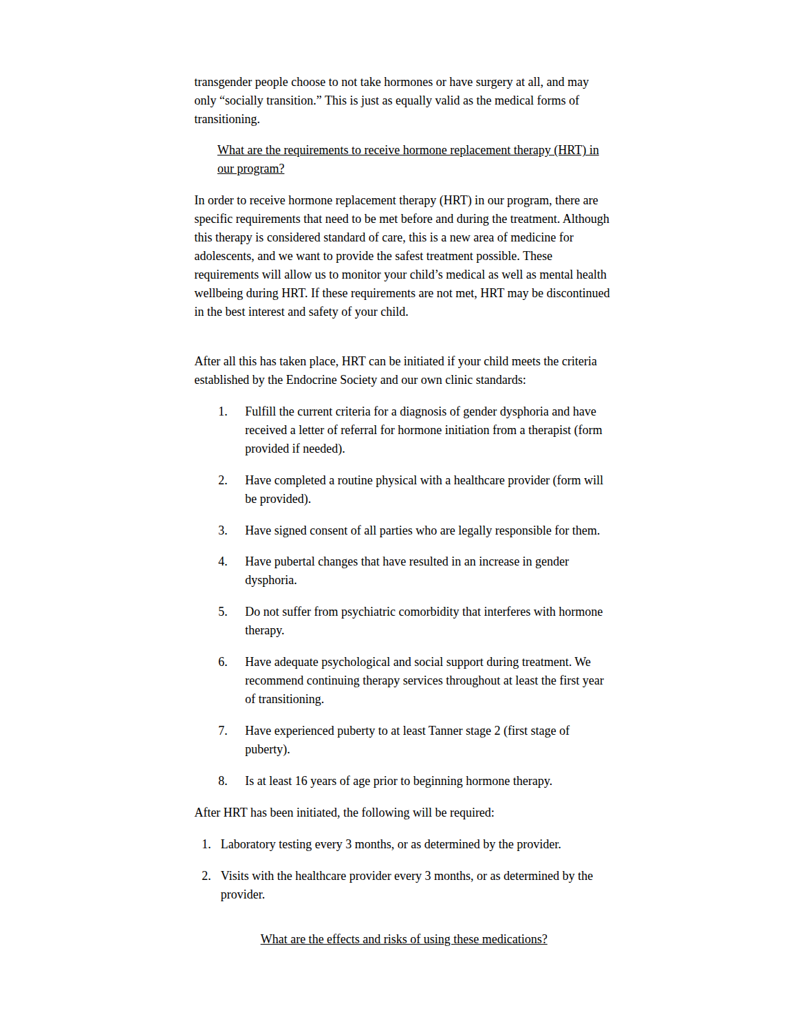transgender people choose to not take hormones or have surgery at all, and may only “socially transition.” This is just as equally valid as the medical forms of transitioning.
What are the requirements to receive hormone replacement therapy (HRT) in our program?
In order to receive hormone replacement therapy (HRT) in our program, there are specific requirements that need to be met before and during the treatment. Although this therapy is considered standard of care, this is a new area of medicine for adolescents, and we want to provide the safest treatment possible. These requirements will allow us to monitor your child’s medical as well as mental health wellbeing during HRT. If these requirements are not met, HRT may be discontinued in the best interest and safety of your child.
After all this has taken place, HRT can be initiated if your child meets the criteria established by the Endocrine Society and our own clinic standards:
Fulfill the current criteria for a diagnosis of gender dysphoria and have received a letter of referral for hormone initiation from a therapist (form provided if needed).
Have completed a routine physical with a healthcare provider (form will be provided).
Have signed consent of all parties who are legally responsible for them.
Have pubertal changes that have resulted in an increase in gender dysphoria.
Do not suffer from psychiatric comorbidity that interferes with hormone therapy.
Have adequate psychological and social support during treatment. We recommend continuing therapy services throughout at least the first year of transitioning.
Have experienced puberty to at least Tanner stage 2 (first stage of puberty).
Is at least 16 years of age prior to beginning hormone therapy.
After HRT has been initiated, the following will be required:
Laboratory testing every 3 months, or as determined by the provider.
Visits with the healthcare provider every 3 months, or as determined by the provider.
What are the effects and risks of using these medications?